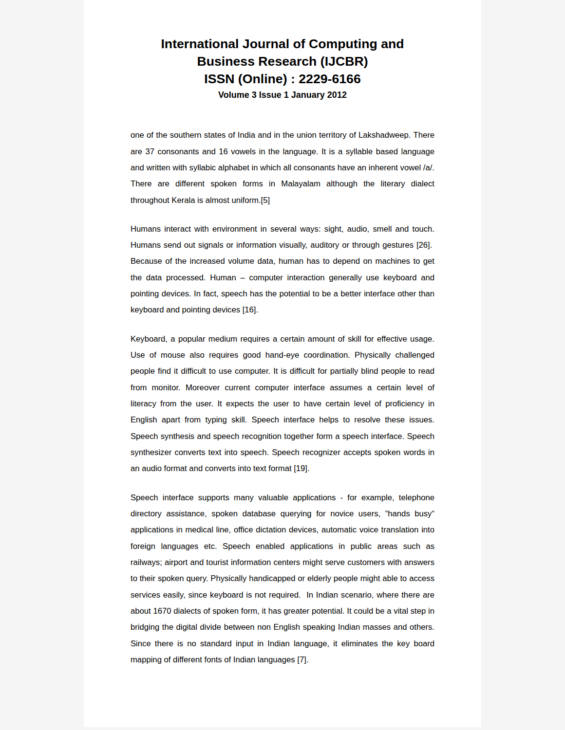International Journal of Computing and Business Research (IJCBR)
ISSN (Online) : 2229-6166
Volume 3 Issue 1 January 2012
one of the southern states of India and in the union territory of Lakshadweep. There are 37 consonants and 16 vowels in the language. It is a syllable based language and written with syllabic alphabet in which all consonants have an inherent vowel /a/. There are different spoken forms in Malayalam although the literary dialect throughout Kerala is almost uniform.[5]
Humans interact with environment in several ways: sight, audio, smell and touch. Humans send out signals or information visually, auditory or through gestures [26]. Because of the increased volume data, human has to depend on machines to get the data processed. Human – computer interaction generally use keyboard and pointing devices. In fact, speech has the potential to be a better interface other than keyboard and pointing devices [16].
Keyboard, a popular medium requires a certain amount of skill for effective usage. Use of mouse also requires good hand-eye coordination. Physically challenged people find it difficult to use computer. It is difficult for partially blind people to read from monitor. Moreover current computer interface assumes a certain level of literacy from the user. It expects the user to have certain level of proficiency in English apart from typing skill. Speech interface helps to resolve these issues. Speech synthesis and speech recognition together form a speech interface. Speech synthesizer converts text into speech. Speech recognizer accepts spoken words in an audio format and converts into text format [19].
Speech interface supports many valuable applications - for example, telephone directory assistance, spoken database querying for novice users, “hands busy“ applications in medical line, office dictation devices, automatic voice translation into foreign languages etc. Speech enabled applications in public areas such as railways; airport and tourist information centers might serve customers with answers to their spoken query. Physically handicapped or elderly people might able to access services easily, since keyboard is not required. In Indian scenario, where there are about 1670 dialects of spoken form, it has greater potential. It could be a vital step in bridging the digital divide between non English speaking Indian masses and others. Since there is no standard input in Indian language, it eliminates the key board mapping of different fonts of Indian languages [7].